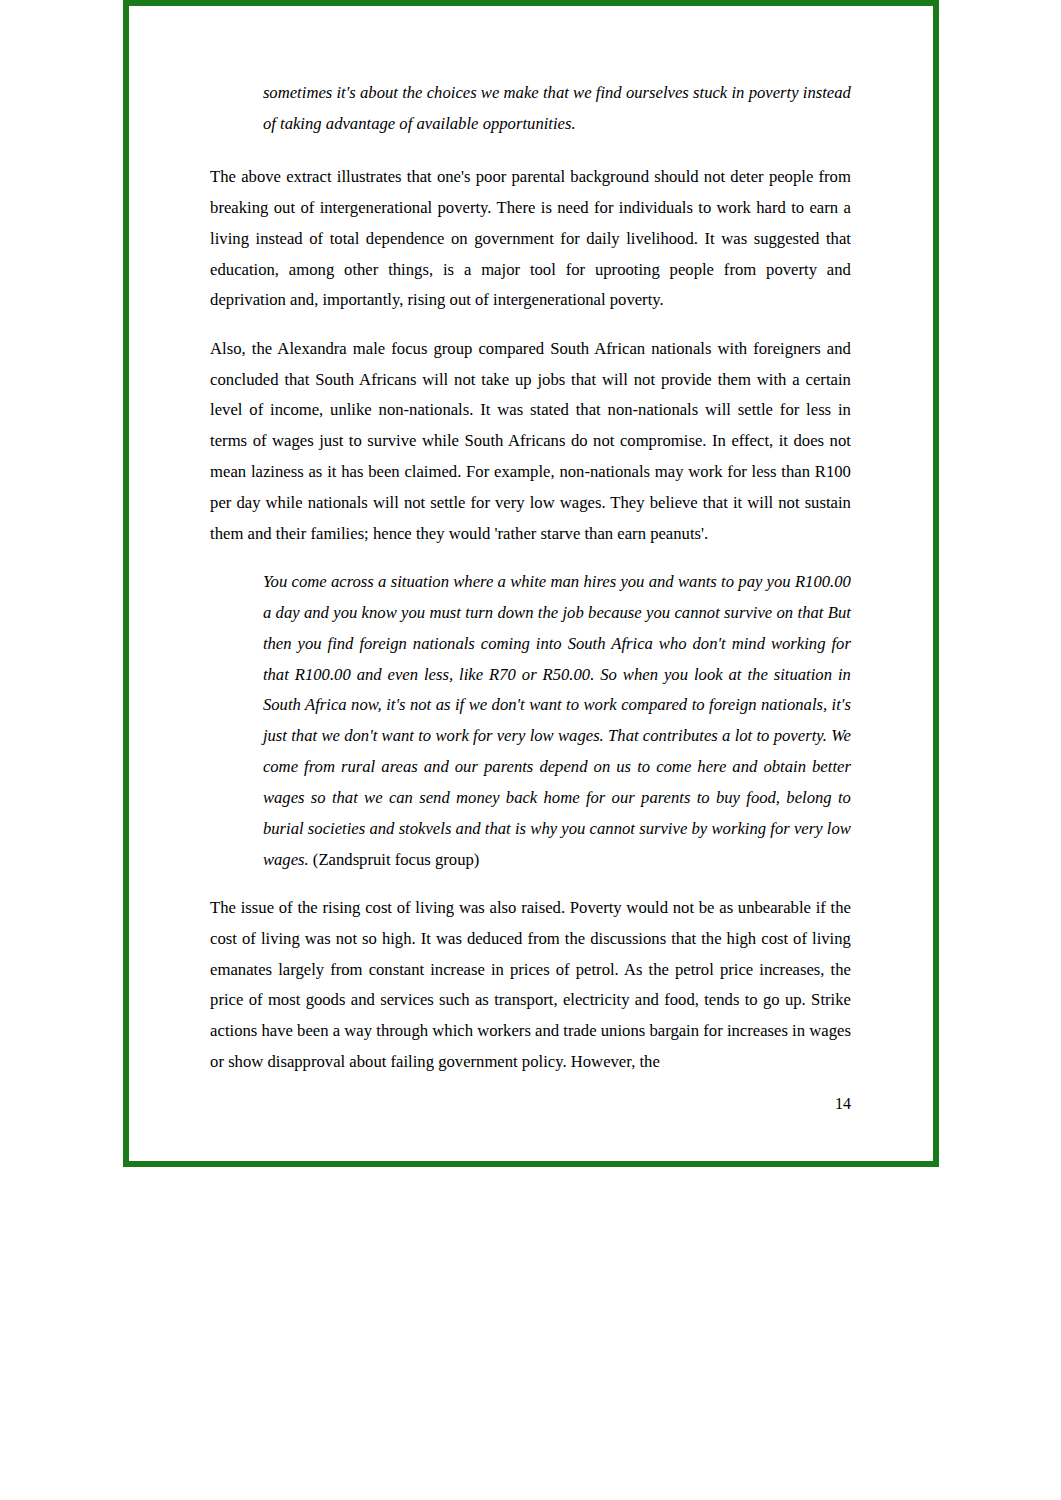sometimes it's about the choices we make that we find ourselves stuck in poverty instead of taking advantage of available opportunities.
The above extract illustrates that one's poor parental background should not deter people from breaking out of intergenerational poverty. There is need for individuals to work hard to earn a living instead of total dependence on government for daily livelihood. It was suggested that education, among other things, is a major tool for uprooting people from poverty and deprivation and, importantly, rising out of intergenerational poverty.
Also, the Alexandra male focus group compared South African nationals with foreigners and concluded that South Africans will not take up jobs that will not provide them with a certain level of income, unlike non-nationals. It was stated that non-nationals will settle for less in terms of wages just to survive while South Africans do not compromise. In effect, it does not mean laziness as it has been claimed. For example, non-nationals may work for less than R100 per day while nationals will not settle for very low wages. They believe that it will not sustain them and their families; hence they would 'rather starve than earn peanuts'.
You come across a situation where a white man hires you and wants to pay you R100.00 a day and you know you must turn down the job because you cannot survive on that But then you find foreign nationals coming into South Africa who don't mind working for that R100.00 and even less, like R70 or R50.00. So when you look at the situation in South Africa now, it's not as if we don't want to work compared to foreign nationals, it's just that we don't want to work for very low wages. That contributes a lot to poverty. We come from rural areas and our parents depend on us to come here and obtain better wages so that we can send money back home for our parents to buy food, belong to burial societies and stokvels and that is why you cannot survive by working for very low wages. (Zandspruit focus group)
The issue of the rising cost of living was also raised. Poverty would not be as unbearable if the cost of living was not so high. It was deduced from the discussions that the high cost of living emanates largely from constant increase in prices of petrol. As the petrol price increases, the price of most goods and services such as transport, electricity and food, tends to go up. Strike actions have been a way through which workers and trade unions bargain for increases in wages or show disapproval about failing government policy. However, the
14